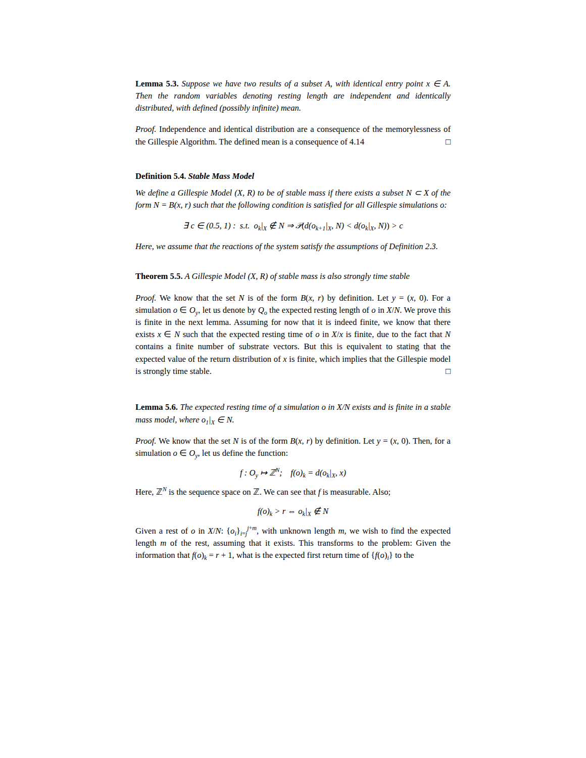Lemma 5.3. Suppose we have two results of a subset A, with identical entry point x ∈ A. Then the random variables denoting resting length are independent and identically distributed, with defined (possibly infinite) mean.
Proof. Independence and identical distribution are a consequence of the memorylessness of the Gillespie Algorithm. The defined mean is a consequence of 4.14□
Definition 5.4. Stable Mass Model
We define a Gillespie Model (X, R) to be of stable mass if there exists a subset N ⊂ X of the form N = B(x, r) such that the following condition is satisfied for all Gillespie simulations o:
∃ c ∈ (0.5, 1) : s.t. ok|X ∉ N ⇒ 𝒫(d(ok+1|X, N) < d(ok|X, N)) > c
Here, we assume that the reactions of the system satisfy the assumptions of Definition 2.3.
Theorem 5.5. A Gillespie Model (X, R) of stable mass is also strongly time stable
Proof. We know that the set N is of the form B(x, r) by definition. Let y = (x, 0). For a simulation o ∈ Oy, let us denote by Qo the expected resting length of o in X/N. We prove this is finite in the next lemma. Assuming for now that it is indeed finite, we know that there exists x ∈ N such that the expected resting time of o in X/x is finite, due to the fact that N contains a finite number of substrate vectors. But this is equivalent to stating that the expected value of the return distribution of x is finite, which implies that the Gillespie model is strongly time stable.□
Lemma 5.6. The expected resting time of a simulation o in X/N exists and is finite in a stable mass model, where o1|X ∈ N.
Proof. We know that the set N is of the form B(x, r) by definition. Let y = (x, 0). Then, for a simulation o ∈ Oy, let us define the function:
f : Oy ↦ ℤN; f(o)k = d(ok|X, x)
Here, ℤN is the sequence space on ℤ. We can see that f is measurable. Also;
f(o)k > r ⇔ ok|X ∉ N
Given a rest of o in X/N: {oi}i=jj+m, with unknown length m, we wish to find the expected length m of the rest, assuming that it exists. This transforms to the problem: Given the information that f(o)k = r + 1, what is the expected first return time of {f(o)i} to the